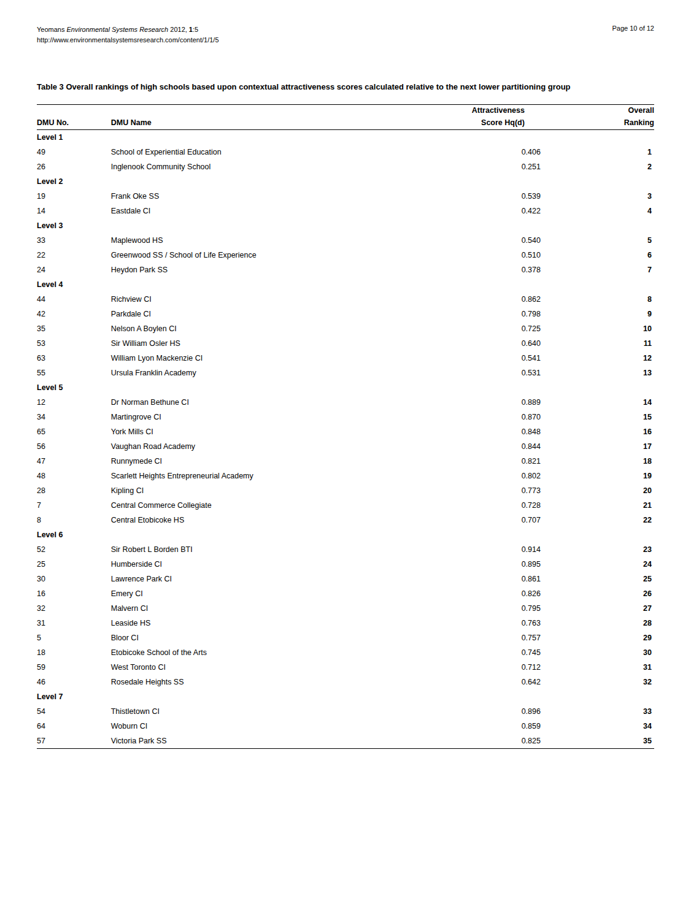Yeomans Environmental Systems Research 2012, 1:5
http://www.environmentalsystemsresearch.com/content/1/1/5
Page 10 of 12
Table 3 Overall rankings of high schools based upon contextual attractiveness scores calculated relative to the next lower partitioning group
| | | Attractiveness | Overall |
| --- | --- | --- | --- |
| DMU No. | DMU Name | Score Hq(d) | Ranking |
| Level 1 |
| 49 | School of Experiential Education | 0.406 | 1 |
| 26 | Inglenook Community School | 0.251 | 2 |
| Level 2 |
| 19 | Frank Oke SS | 0.539 | 3 |
| 14 | Eastdale CI | 0.422 | 4 |
| Level 3 |
| 33 | Maplewood HS | 0.540 | 5 |
| 22 | Greenwood SS / School of Life Experience | 0.510 | 6 |
| 24 | Heydon Park SS | 0.378 | 7 |
| Level 4 |
| 44 | Richview CI | 0.862 | 8 |
| 42 | Parkdale CI | 0.798 | 9 |
| 35 | Nelson A Boylen CI | 0.725 | 10 |
| 53 | Sir William Osler HS | 0.640 | 11 |
| 63 | William Lyon Mackenzie CI | 0.541 | 12 |
| 55 | Ursula Franklin Academy | 0.531 | 13 |
| Level 5 |
| 12 | Dr Norman Bethune CI | 0.889 | 14 |
| 34 | Martingrove CI | 0.870 | 15 |
| 65 | York Mills CI | 0.848 | 16 |
| 56 | Vaughan Road Academy | 0.844 | 17 |
| 47 | Runnymede CI | 0.821 | 18 |
| 48 | Scarlett Heights Entrepreneurial Academy | 0.802 | 19 |
| 28 | Kipling CI | 0.773 | 20 |
| 7 | Central Commerce Collegiate | 0.728 | 21 |
| 8 | Central Etobicoke HS | 0.707 | 22 |
| Level 6 |
| 52 | Sir Robert L Borden BTI | 0.914 | 23 |
| 25 | Humberside CI | 0.895 | 24 |
| 30 | Lawrence Park CI | 0.861 | 25 |
| 16 | Emery CI | 0.826 | 26 |
| 32 | Malvern CI | 0.795 | 27 |
| 31 | Leaside HS | 0.763 | 28 |
| 5 | Bloor CI | 0.757 | 29 |
| 18 | Etobicoke School of the Arts | 0.745 | 30 |
| 59 | West Toronto CI | 0.712 | 31 |
| 46 | Rosedale Heights SS | 0.642 | 32 |
| Level 7 |
| 54 | Thistletown CI | 0.896 | 33 |
| 64 | Woburn CI | 0.859 | 34 |
| 57 | Victoria Park SS | 0.825 | 35 |